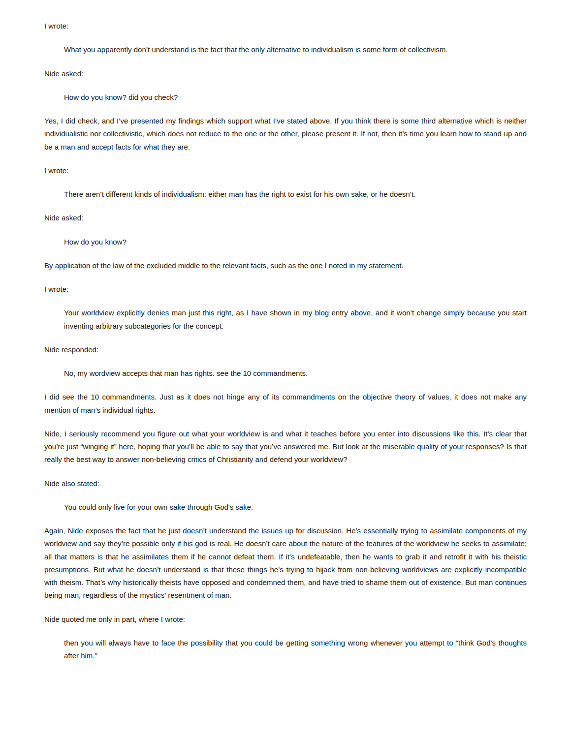I wrote:
What you apparently don’t understand is the fact that the only alternative to individualism is some form of collectivism.
Nide asked:
How do you know? did you check?
Yes, I did check, and I’ve presented my findings which support what I’ve stated above. If you think there is some third alternative which is neither individualistic nor collectivistic, which does not reduce to the one or the other, please present it. If not, then it’s time you learn how to stand up and be a man and accept facts for what they are.
I wrote:
There aren’t different kinds of individualism: either man has the right to exist for his own sake, or he doesn’t.
Nide asked:
How do you know?
By application of the law of the excluded middle to the relevant facts, such as the one I noted in my statement.
I wrote:
Your worldview explicitly denies man just this right, as I have shown in my blog entry above, and it won’t change simply because you start inventing arbitrary subcategories for the concept.
Nide responded:
No, my wordview accepts that man has rights. see the 10 commandments.
I did see the 10 commandments. Just as it does not hinge any of its commandments on the objective theory of values, it does not make any mention of man’s individual rights.
Nide, I seriously recommend you figure out what your worldview is and what it teaches before you enter into discussions like this. It’s clear that you’re just “winging it” here, hoping that you’ll be able to say that you’ve answered me. But look at the miserable quality of your responses? Is that really the best way to answer non-believing critics of Christianity and defend your worldview?
Nide also stated:
You could only live for your own sake through God's sake.
Again, Nide exposes the fact that he just doesn’t understand the issues up for discussion. He’s essentially trying to assimilate components of my worldview and say they’re possible only if his god is real. He doesn’t care about the nature of the features of the worldview he seeks to assimilate; all that matters is that he assimilates them if he cannot defeat them. If it’s undefeatable, then he wants to grab it and retrofit it with his theistic presumptions. But what he doesn’t understand is that these things he’s trying to hijack from non-believing worldviews are explicitly incompatible with theism. That’s why historically theists have opposed and condemned them, and have tried to shame them out of existence. But man continues being man, regardless of the mystics’ resentment of man.
Nide quoted me only in part, where I wrote:
then you will always have to face the possibility that you could be getting something wrong whenever you attempt to “think God’s thoughts after him.”